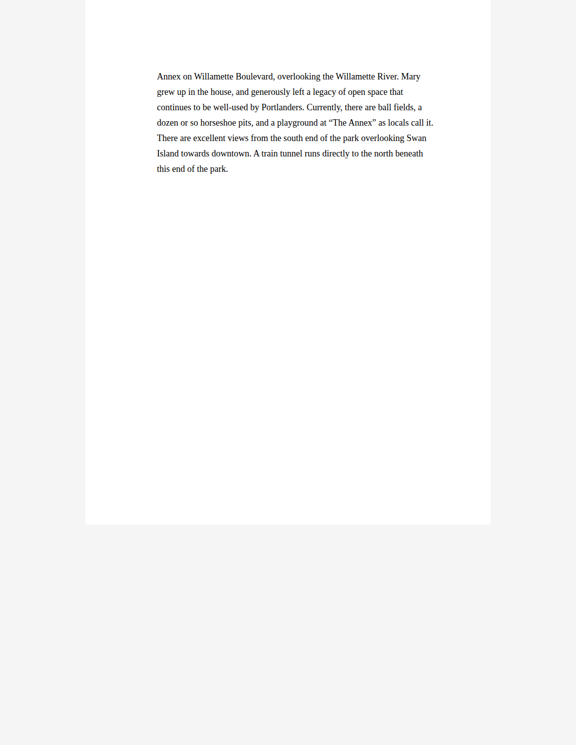Annex on Willamette Boulevard, overlooking the Willamette River. Mary grew up in the house, and generously left a legacy of open space that continues to be well-used by Portlanders. Currently, there are ball fields, a dozen or so horseshoe pits, and a playground at “The Annex” as locals call it. There are excellent views from the south end of the park overlooking Swan Island towards downtown. A train tunnel runs directly to the north beneath this end of the park.